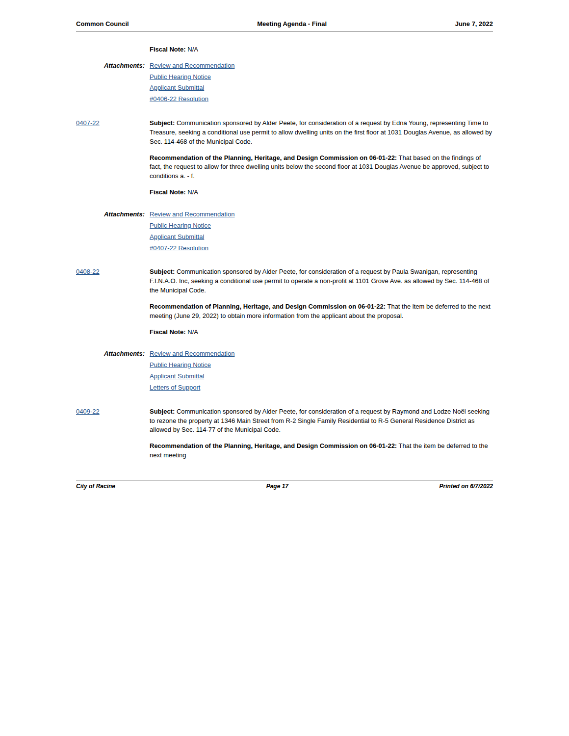Common Council
Meeting Agenda - Final
June 7, 2022
Fiscal Note: N/A
Attachments:
Review and Recommendation
Public Hearing Notice
Applicant Submittal
#0406-22 Resolution
0407-22
Subject: Communication sponsored by Alder Peete, for consideration of a request by Edna Young, representing Time to Treasure, seeking a conditional use permit to allow dwelling units on the first floor at 1031 Douglas Avenue, as allowed by Sec. 114-468 of the Municipal Code.
Recommendation of the Planning, Heritage, and Design Commission on 06-01-22: That based on the findings of fact, the request to allow for three dwelling units below the second floor at 1031 Douglas Avenue be approved, subject to conditions a. - f.
Fiscal Note: N/A
Attachments:
Review and Recommendation
Public Hearing Notice
Applicant Submittal
#0407-22 Resolution
0408-22
Subject: Communication sponsored by Alder Peete, for consideration of a request by Paula Swanigan, representing F.I.N.A.O. Inc, seeking a conditional use permit to operate a non-profit at 1101 Grove Ave. as allowed by Sec. 114-468 of the Municipal Code.
Recommendation of Planning, Heritage, and Design Commission on 06-01-22: That the item be deferred to the next meeting (June 29, 2022) to obtain more information from the applicant about the proposal.
Fiscal Note: N/A
Attachments:
Review and Recommendation
Public Hearing Notice
Applicant Submittal
Letters of Support
0409-22
Subject: Communication sponsored by Alder Peete, for consideration of a request by Raymond and Lodze Noël seeking to rezone the property at 1346 Main Street from R-2 Single Family Residential to R-5 General Residence District as allowed by Sec. 114-77 of the Municipal Code.
Recommendation of the Planning, Heritage, and Design Commission on 06-01-22: That the item be deferred to the next meeting
City of Racine
Page 17
Printed on 6/7/2022